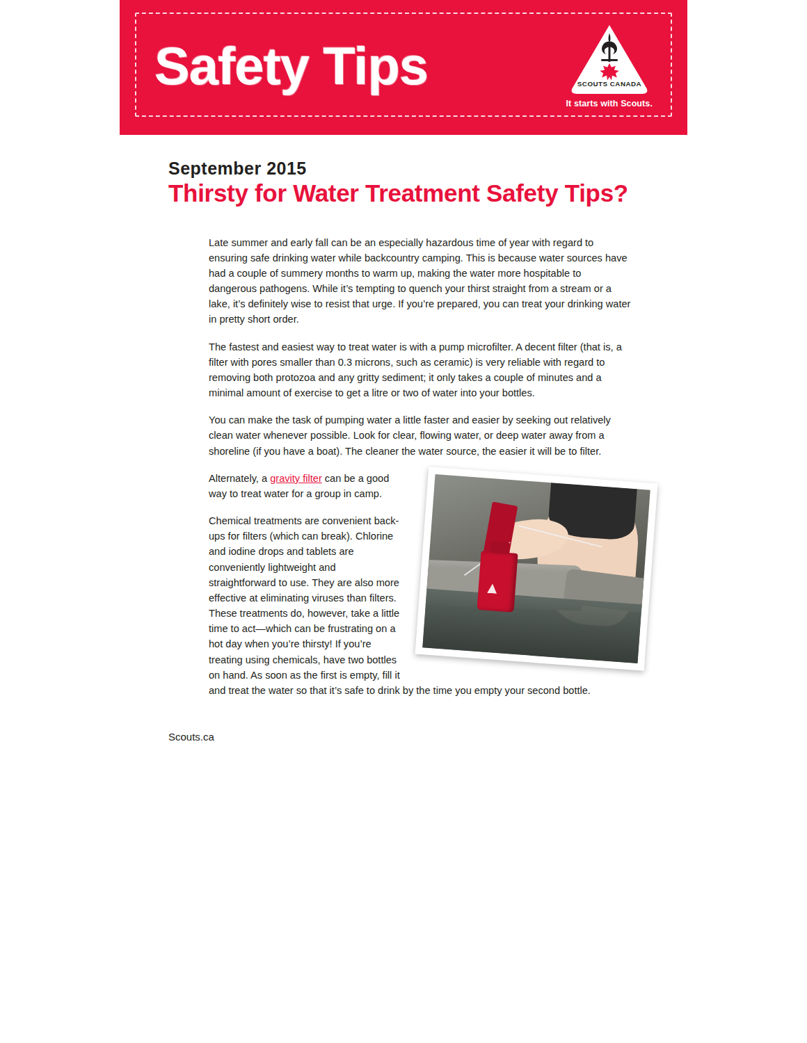Safety Tips
SCOUTS CANADA
It starts with Scouts.
September 2015
Thirsty for Water Treatment Safety Tips?
Late summer and early fall can be an especially hazardous time of year with regard to ensuring safe drinking water while backcountry camping. This is because water sources have had a couple of summery months to warm up, making the water more hospitable to dangerous pathogens. While it’s tempting to quench your thirst straight from a stream or a lake, it’s definitely wise to resist that urge. If you’re prepared, you can treat your drinking water in pretty short order.
The fastest and easiest way to treat water is with a pump microfilter. A decent filter (that is, a filter with pores smaller than 0.3 microns, such as ceramic) is very reliable with regard to removing both protozoa and any gritty sediment; it only takes a couple of minutes and a minimal amount of exercise to get a litre or two of water into your bottles.
You can make the task of pumping water a little faster and easier by seeking out relatively clean water whenever possible. Look for clear, flowing water, or deep water away from a shoreline (if you have a boat). The cleaner the water source, the easier it will be to filter.
Alternately, a gravity filter can be a good way to treat water for a group in camp.
Chemical treatments are convenient back-ups for filters (which can break). Chlorine and iodine drops and tablets are conveniently lightweight and straightforward to use. They are also more effective at eliminating viruses than filters. These treatments do, however, take a little time to act—which can be frustrating on a hot day when you’re thirsty! If you’re treating using chemicals, have two bottles on hand. As soon as the first is empty, fill it and treat the water so that it’s safe to drink by the time you empty your second bottle.
Scouts.ca